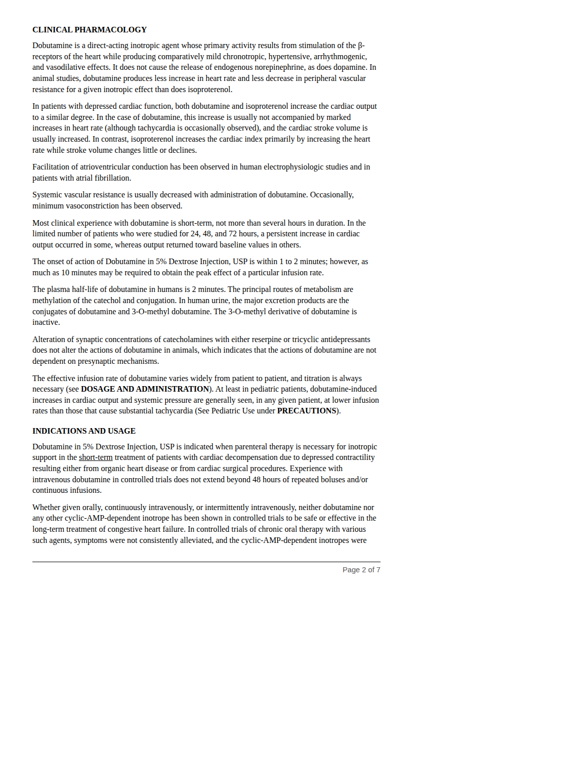Clinical Pharmacology
Dobutamine is a direct-acting inotropic agent whose primary activity results from stimulation of the β-receptors of the heart while producing comparatively mild chronotropic, hypertensive, arrhythmogenic, and vasodilative effects. It does not cause the release of endogenous norepinephrine, as does dopamine. In animal studies, dobutamine produces less increase in heart rate and less decrease in peripheral vascular resistance for a given inotropic effect than does isoproterenol.
In patients with depressed cardiac function, both dobutamine and isoproterenol increase the cardiac output to a similar degree. In the case of dobutamine, this increase is usually not accompanied by marked increases in heart rate (although tachycardia is occasionally observed), and the cardiac stroke volume is usually increased. In contrast, isoproterenol increases the cardiac index primarily by increasing the heart rate while stroke volume changes little or declines.
Facilitation of atrioventricular conduction has been observed in human electrophysiologic studies and in patients with atrial fibrillation.
Systemic vascular resistance is usually decreased with administration of dobutamine. Occasionally, minimum vasoconstriction has been observed.
Most clinical experience with dobutamine is short-term, not more than several hours in duration. In the limited number of patients who were studied for 24, 48, and 72 hours, a persistent increase in cardiac output occurred in some, whereas output returned toward baseline values in others.
The onset of action of Dobutamine in 5% Dextrose Injection, USP is within 1 to 2 minutes; however, as much as 10 minutes may be required to obtain the peak effect of a particular infusion rate.
The plasma half-life of dobutamine in humans is 2 minutes. The principal routes of metabolism are methylation of the catechol and conjugation. In human urine, the major excretion products are the conjugates of dobutamine and 3-O-methyl dobutamine. The 3-O-methyl derivative of dobutamine is inactive.
Alteration of synaptic concentrations of catecholamines with either reserpine or tricyclic antidepressants does not alter the actions of dobutamine in animals, which indicates that the actions of dobutamine are not dependent on presynaptic mechanisms.
The effective infusion rate of dobutamine varies widely from patient to patient, and titration is always necessary (see DOSAGE AND ADMINISTRATION). At least in pediatric patients, dobutamine-induced increases in cardiac output and systemic pressure are generally seen, in any given patient, at lower infusion rates than those that cause substantial tachycardia (See Pediatric Use under PRECAUTIONS).
Indications and Usage
Dobutamine in 5% Dextrose Injection, USP is indicated when parenteral therapy is necessary for inotropic support in the short-term treatment of patients with cardiac decompensation due to depressed contractility resulting either from organic heart disease or from cardiac surgical procedures. Experience with intravenous dobutamine in controlled trials does not extend beyond 48 hours of repeated boluses and/or continuous infusions.
Whether given orally, continuously intravenously, or intermittently intravenously, neither dobutamine nor any other cyclic-AMP-dependent inotrope has been shown in controlled trials to be safe or effective in the long-term treatment of congestive heart failure. In controlled trials of chronic oral therapy with various such agents, symptoms were not consistently alleviated, and the cyclic-AMP-dependent inotropes were
Page 2 of 7